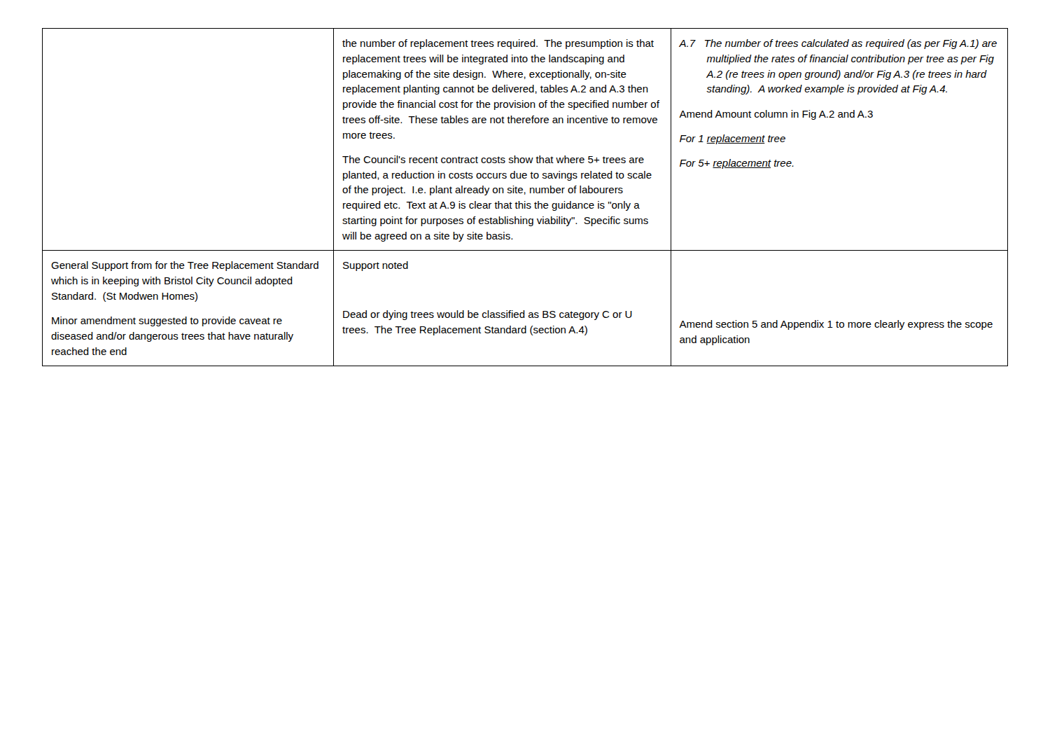| | the number of replacement trees required. The presumption is that replacement trees will be integrated into the landscaping and placemaking of the site design. Where, exceptionally, on-site replacement planting cannot be delivered, tables A.2 and A.3 then provide the financial cost for the provision of the specified number of trees off-site. These tables are not therefore an incentive to remove more trees. The Council's recent contract costs show that where 5+ trees are planted, a reduction in costs occurs due to savings related to scale of the project. I.e. plant already on site, number of labourers required etc. Text at A.9 is clear that this the guidance is "only a starting point for purposes of establishing viability". Specific sums will be agreed on a site by site basis. | A.7 The number of trees calculated as required (as per Fig A.1) are multiplied the rates of financial contribution per tree as per Fig A.2 (re trees in open ground) and/or Fig A.3 (re trees in hard standing). A worked example is provided at Fig A.4. Amend Amount column in Fig A.2 and A.3 For 1 replacement tree For 5+ replacement tree. |
| General Support from for the Tree Replacement Standard which is in keeping with Bristol City Council adopted Standard. (St Modwen Homes) Minor amendment suggested to provide caveat re diseased and/or dangerous trees that have naturally reached the end | Support noted Dead or dying trees would be classified as BS category C or U trees. The Tree Replacement Standard (section A.4) | Amend section 5 and Appendix 1 to more clearly express the scope and application |